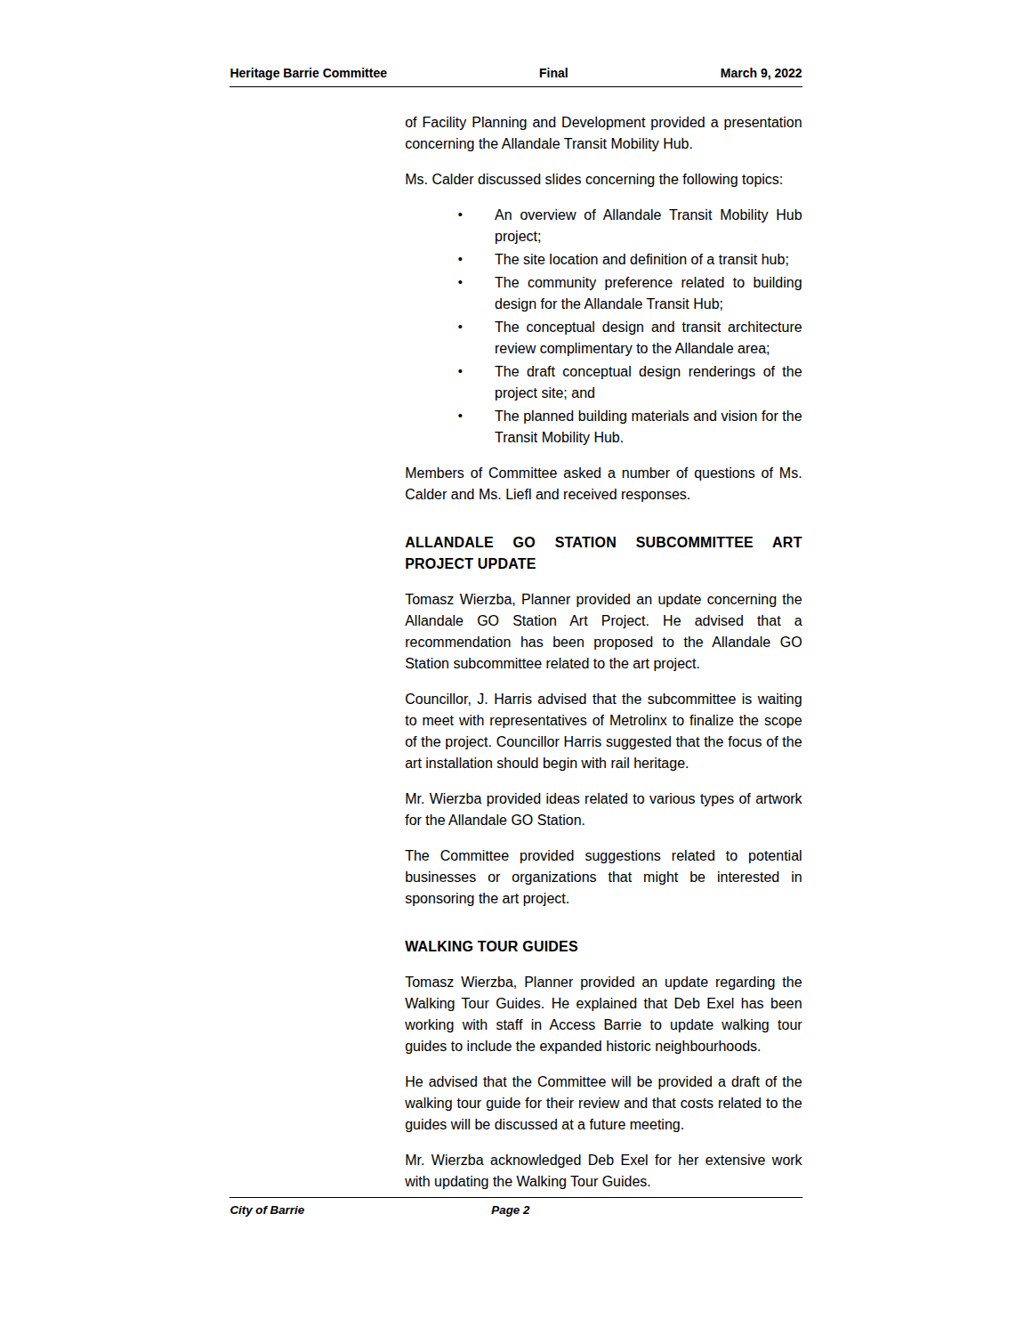Heritage Barrie Committee
Final
March 9, 2022
of Facility Planning and Development provided a presentation concerning the Allandale Transit Mobility Hub.
Ms. Calder discussed slides concerning the following topics:
An overview of Allandale Transit Mobility Hub project;
The site location and definition of a transit hub;
The community preference related to building design for the Allandale Transit Hub;
The conceptual design and transit architecture review complimentary to the Allandale area;
The draft conceptual design renderings of the project site; and
The planned building materials and vision for the Transit Mobility Hub.
Members of Committee asked a number of questions of Ms. Calder and Ms. Liefl and received responses.
Allandale GO Station Subcommittee Art Project Update
Tomasz Wierzba, Planner provided an update concerning the Allandale GO Station Art Project. He advised that a recommendation has been proposed to the Allandale GO Station subcommittee related to the art project.
Councillor, J. Harris advised that the subcommittee is waiting to meet with representatives of Metrolinx to finalize the scope of the project. Councillor Harris suggested that the focus of the art installation should begin with rail heritage.
Mr. Wierzba provided ideas related to various types of artwork for the Allandale GO Station.
The Committee provided suggestions related to potential businesses or organizations that might be interested in sponsoring the art project.
Walking Tour Guides
Tomasz Wierzba, Planner provided an update regarding the Walking Tour Guides. He explained that Deb Exel has been working with staff in Access Barrie to update walking tour guides to include the expanded historic neighbourhoods.
He advised that the Committee will be provided a draft of the walking tour guide for their review and that costs related to the guides will be discussed at a future meeting.
Mr. Wierzba acknowledged Deb Exel for her extensive work with updating the Walking Tour Guides.
City of Barrie
Page 2